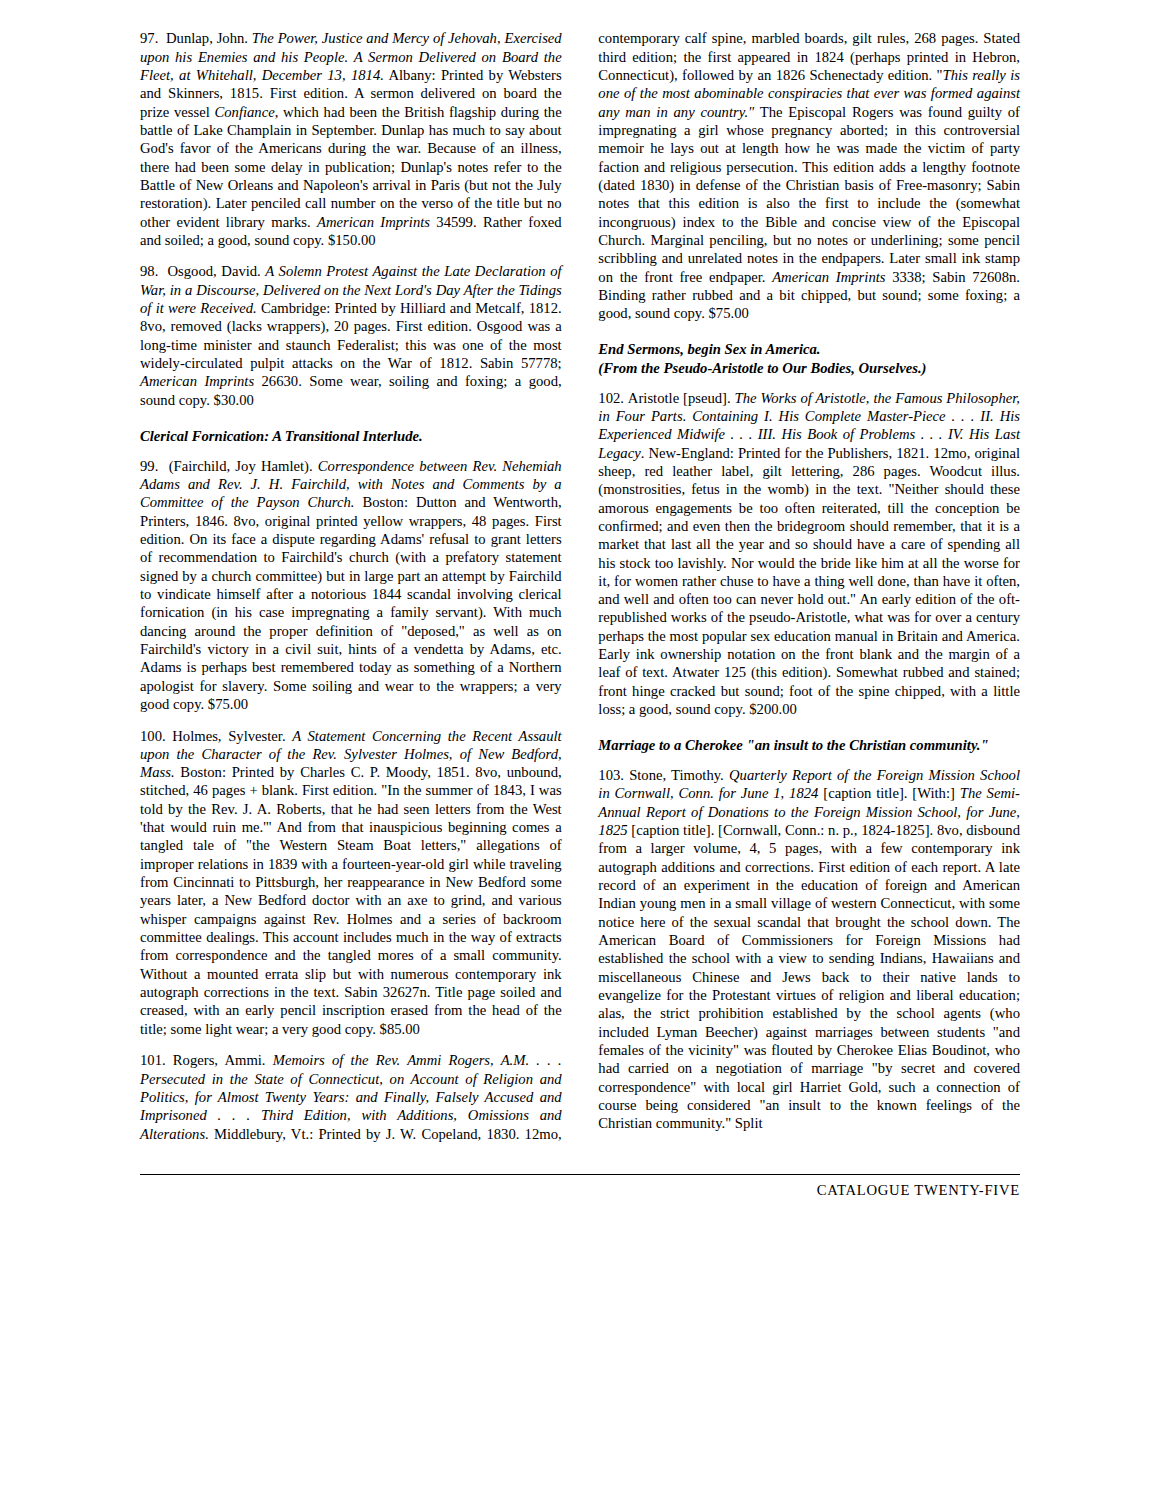97. Dunlap, John. The Power, Justice and Mercy of Jehovah, Exercised upon his Enemies and his People. A Sermon Delivered on Board the Fleet, at Whitehall, December 13, 1814. Albany: Printed by Websters and Skinners, 1815. First edition. A sermon delivered on board the prize vessel Confiance, which had been the British flagship during the battle of Lake Champlain in September. Dunlap has much to say about God's favor of the Americans during the war. Because of an illness, there had been some delay in publication; Dunlap's notes refer to the Battle of New Orleans and Napoleon's arrival in Paris (but not the July restoration). Later penciled call number on the verso of the title but no other evident library marks. American Imprints 34599. Rather foxed and soiled; a good, sound copy. $150.00
98. Osgood, David. A Solemn Protest Against the Late Declaration of War, in a Discourse, Delivered on the Next Lord's Day After the Tidings of it were Received. Cambridge: Printed by Hilliard and Metcalf, 1812. 8vo, removed (lacks wrappers), 20 pages. First edition. Osgood was a long-time minister and staunch Federalist; this was one of the most widely-circulated pulpit attacks on the War of 1812. Sabin 57778; American Imprints 26630. Some wear, soiling and foxing; a good, sound copy. $30.00
Clerical Fornication: A Transitional Interlude.
99. (Fairchild, Joy Hamlet). Correspondence between Rev. Nehemiah Adams and Rev. J. H. Fairchild, with Notes and Comments by a Committee of the Payson Church. Boston: Dutton and Wentworth, Printers, 1846. 8vo, original printed yellow wrappers, 48 pages. First edition. On its face a dispute regarding Adams' refusal to grant letters of recommendation to Fairchild's church (with a prefatory statement signed by a church committee) but in large part an attempt by Fairchild to vindicate himself after a notorious 1844 scandal involving clerical fornication (in his case impregnating a family servant). With much dancing around the proper definition of "deposed," as well as on Fairchild's victory in a civil suit, hints of a vendetta by Adams, etc. Adams is perhaps best remembered today as something of a Northern apologist for slavery. Some soiling and wear to the wrappers; a very good copy. $75.00
100. Holmes, Sylvester. A Statement Concerning the Recent Assault upon the Character of the Rev. Sylvester Holmes, of New Bedford, Mass. Boston: Printed by Charles C. P. Moody, 1851. 8vo, unbound, stitched, 46 pages + blank. First edition. "In the summer of 1843, I was told by the Rev. J. A. Roberts, that he had seen letters from the West 'that would ruin me.'" And from that inauspicious beginning comes a tangled tale of "the Western Steam Boat letters," allegations of improper relations in 1839 with a fourteen-year-old girl while traveling from Cincinnati to Pittsburgh, her reappearance in New Bedford some years later, a New Bedford doctor with an axe to grind, and various whisper campaigns against Rev. Holmes and a series of backroom committee dealings. This account includes much in the way of extracts from correspondence and the tangled mores of a small community. Without a mounted errata slip but with numerous contemporary ink autograph corrections in the text. Sabin 32627n. Title page soiled and creased, with an early pencil inscription erased from the head of the title; some light wear; a very good copy. $85.00
101. Rogers, Ammi. Memoirs of the Rev. Ammi Rogers, A.M. . . . Persecuted in the State of Connecticut, on Account of Religion and Politics, for Almost Twenty Years: and Finally, Falsely Accused and Imprisoned . . . Third Edition, with Additions, Omissions and Alterations. Middlebury, Vt.: Printed by J. W. Copeland, 1830. 12mo, contemporary calf spine, marbled boards, gilt rules, 268 pages. Stated third edition; the first appeared in 1824 (perhaps printed in Hebron, Connecticut), followed by an 1826 Schenectady edition. "This really is one of the most abominable conspiracies that ever was formed against any man in any country." The Episcopal Rogers was found guilty of impregnating a girl whose pregnancy aborted; in this controversial memoir he lays out at length how he was made the victim of party faction and religious persecution. This edition adds a lengthy footnote (dated 1830) in defense of the Christian basis of Free-masonry; Sabin notes that this edition is also the first to include the (somewhat incongruous) index to the Bible and concise view of the Episcopal Church. Marginal penciling, but no notes or underlining; some pencil scribbling and unrelated notes in the endpapers. Later small ink stamp on the front free endpaper. American Imprints 3338; Sabin 72608n. Binding rather rubbed and a bit chipped, but sound; some foxing; a good, sound copy. $75.00
End Sermons, begin Sex in America.
(From the Pseudo-Aristotle to Our Bodies, Ourselves.)
102. Aristotle [pseud]. The Works of Aristotle, the Famous Philosopher, in Four Parts. Containing I. His Complete Master-Piece . . . II. His Experienced Midwife . . . III. His Book of Problems . . . IV. His Last Legacy. New-England: Printed for the Publishers, 1821. 12mo, original sheep, red leather label, gilt lettering, 286 pages. Woodcut illus. (monstrosities, fetus in the womb) in the text. "Neither should these amorous engagements be too often reiterated, till the conception be confirmed; and even then the bridegroom should remember, that it is a market that last all the year and so should have a care of spending all his stock too lavishly. Nor would the bride like him at all the worse for it, for women rather chuse to have a thing well done, than have it often, and well and often too can never hold out." An early edition of the oft-republished works of the pseudo-Aristotle, what was for over a century perhaps the most popular sex education manual in Britain and America. Early ink ownership notation on the front blank and the margin of a leaf of text. Atwater 125 (this edition). Somewhat rubbed and stained; front hinge cracked but sound; foot of the spine chipped, with a little loss; a good, sound copy. $200.00
Marriage to a Cherokee "an insult to the Christian community."
103. Stone, Timothy. Quarterly Report of the Foreign Mission School in Cornwall, Conn. for June 1, 1824 [caption title]. [With:] The Semi-Annual Report of Donations to the Foreign Mission School, for June, 1825 [caption title]. [Cornwall, Conn.: n. p., 1824-1825]. 8vo, disbound from a larger volume, 4, 5 pages, with a few contemporary ink autograph additions and corrections. First edition of each report. A late record of an experiment in the education of foreign and American Indian young men in a small village of western Connecticut, with some notice here of the sexual scandal that brought the school down. The American Board of Commissioners for Foreign Missions had established the school with a view to sending Indians, Hawaiians and miscellaneous Chinese and Jews back to their native lands to evangelize for the Protestant virtues of religion and liberal education; alas, the strict prohibition established by the school agents (who included Lyman Beecher) against marriages between students "and females of the vicinity" was flouted by Cherokee Elias Boudinot, who had carried on a negotiation of marriage "by secret and covered correspondence" with local girl Harriet Gold, such a connection of course being considered "an insult to the known feelings of the Christian community." Split
CATALOGUE TWENTY-FIVE